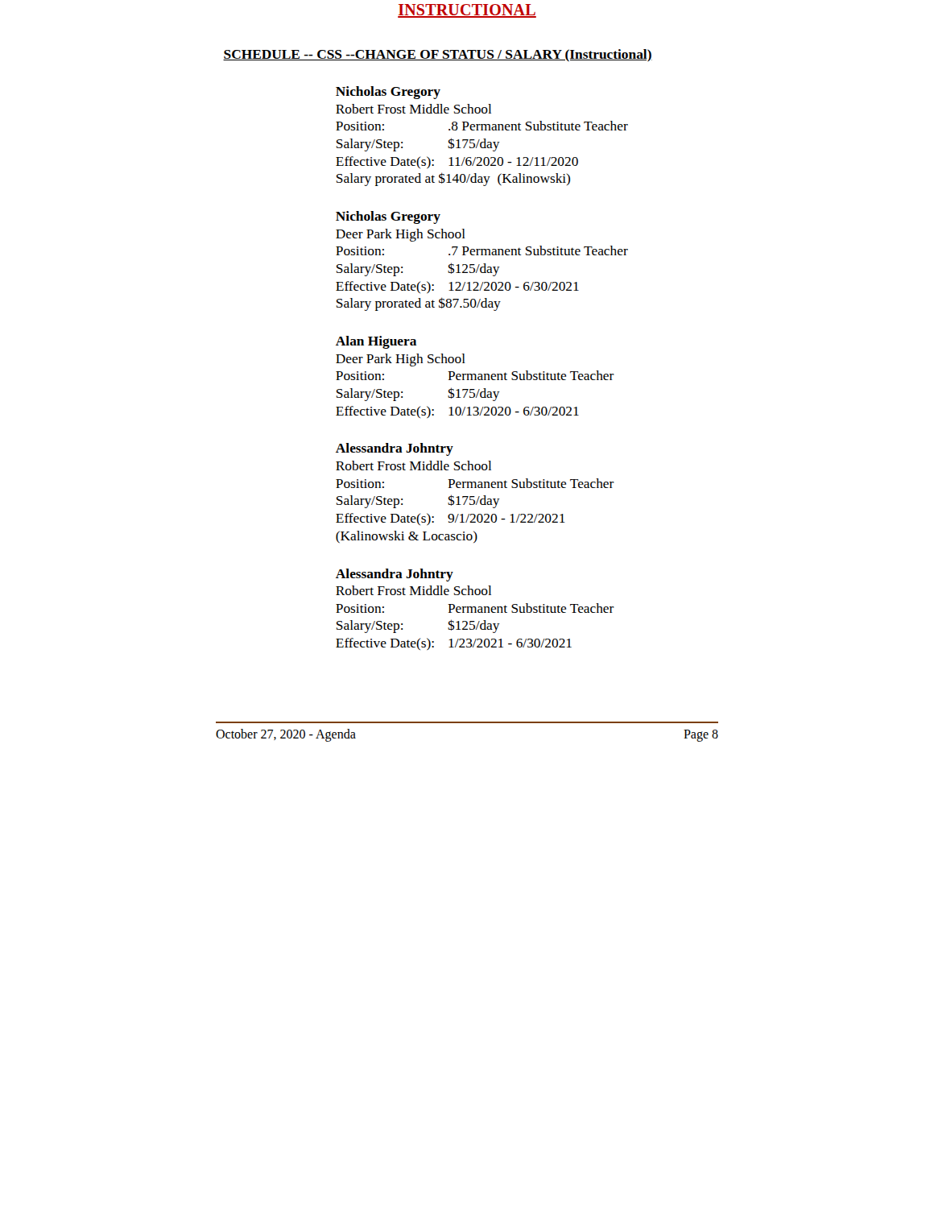INSTRUCTIONAL
SCHEDULE -- CSS --CHANGE OF STATUS / SALARY (Instructional)
Nicholas Gregory
Robert Frost Middle School
Position:.8 Permanent Substitute Teacher
Salary/Step:$175/day
Effective Date(s): 11/6/2020 - 12/11/2020
Salary prorated at $140/day (Kalinowski)
Nicholas Gregory
Deer Park High School
Position:.7 Permanent Substitute Teacher
Salary/Step:$125/day
Effective Date(s): 12/12/2020 - 6/30/2021
Salary prorated at $87.50/day
Alan Higuera
Deer Park High School
Position: Permanent Substitute Teacher
Salary/Step:$175/day
Effective Date(s): 10/13/2020 - 6/30/2021
Alessandra Johntry
Robert Frost Middle School
Position: Permanent Substitute Teacher
Salary/Step:$175/day
Effective Date(s): 9/1/2020 - 1/22/2021
(Kalinowski & Locascio)
Alessandra Johntry
Robert Frost Middle School
Position: Permanent Substitute Teacher
Salary/Step:$125/day
Effective Date(s): 1/23/2021 - 6/30/2021
October 27, 2020 - Agenda Page 8